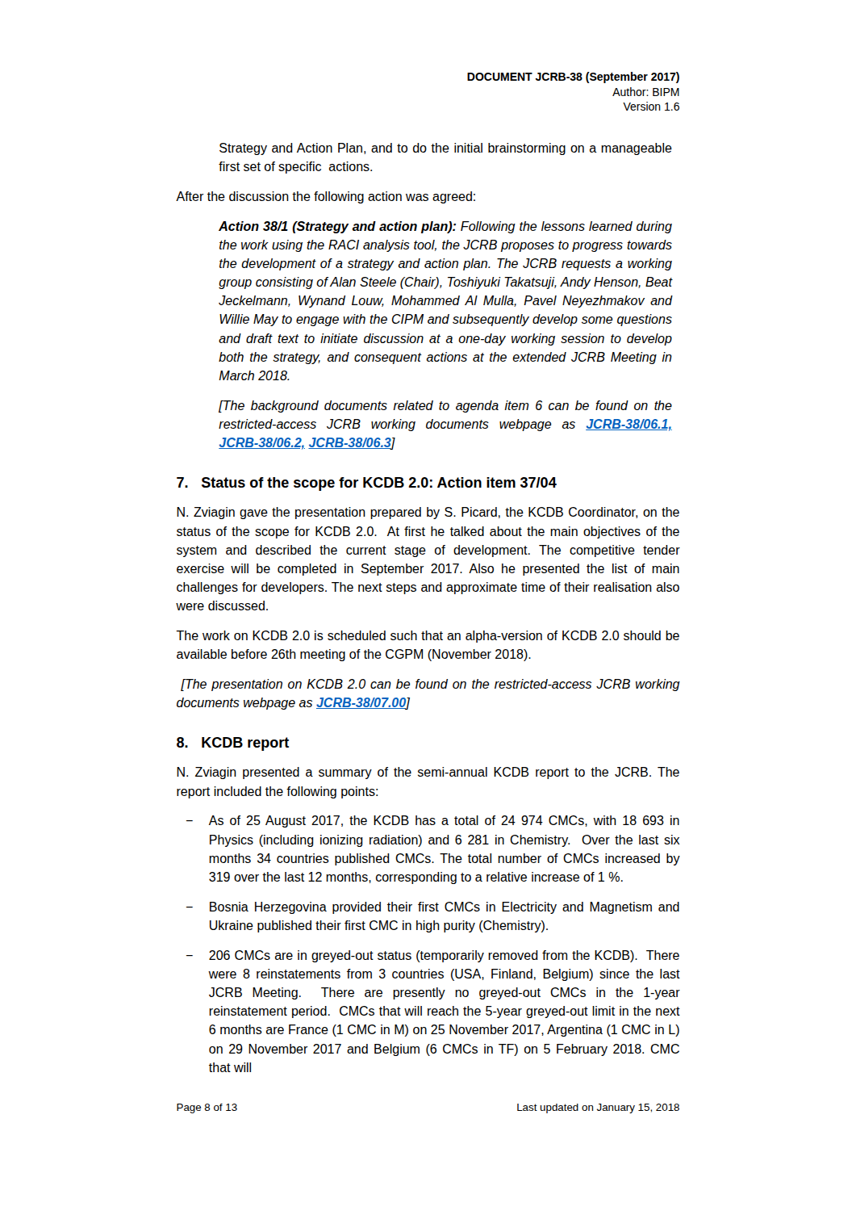DOCUMENT JCRB-38 (September 2017)
Author: BIPM
Version 1.6
Strategy and Action Plan, and to do the initial brainstorming on a manageable first set of specific actions.
After the discussion the following action was agreed:
Action 38/1 (Strategy and action plan): Following the lessons learned during the work using the RACI analysis tool, the JCRB proposes to progress towards the development of a strategy and action plan. The JCRB requests a working group consisting of Alan Steele (Chair), Toshiyuki Takatsuji, Andy Henson, Beat Jeckelmann, Wynand Louw, Mohammed Al Mulla, Pavel Neyezhmakov and Willie May to engage with the CIPM and subsequently develop some questions and draft text to initiate discussion at a one-day working session to develop both the strategy, and consequent actions at the extended JCRB Meeting in March 2018.
[The background documents related to agenda item 6 can be found on the restricted-access JCRB working documents webpage as JCRB-38/06.1, JCRB-38/06.2, JCRB-38/06.3]
7. Status of the scope for KCDB 2.0: Action item 37/04
N. Zviagin gave the presentation prepared by S. Picard, the KCDB Coordinator, on the status of the scope for KCDB 2.0. At first he talked about the main objectives of the system and described the current stage of development. The competitive tender exercise will be completed in September 2017. Also he presented the list of main challenges for developers. The next steps and approximate time of their realisation also were discussed.
The work on KCDB 2.0 is scheduled such that an alpha-version of KCDB 2.0 should be available before 26th meeting of the CGPM (November 2018).
[The presentation on KCDB 2.0 can be found on the restricted-access JCRB working documents webpage as JCRB-38/07.00]
8. KCDB report
N. Zviagin presented a summary of the semi-annual KCDB report to the JCRB. The report included the following points:
As of 25 August 2017, the KCDB has a total of 24 974 CMCs, with 18 693 in Physics (including ionizing radiation) and 6 281 in Chemistry. Over the last six months 34 countries published CMCs. The total number of CMCs increased by 319 over the last 12 months, corresponding to a relative increase of 1 %.
Bosnia Herzegovina provided their first CMCs in Electricity and Magnetism and Ukraine published their first CMC in high purity (Chemistry).
206 CMCs are in greyed-out status (temporarily removed from the KCDB). There were 8 reinstatements from 3 countries (USA, Finland, Belgium) since the last JCRB Meeting. There are presently no greyed-out CMCs in the 1-year reinstatement period. CMCs that will reach the 5-year greyed-out limit in the next 6 months are France (1 CMC in M) on 25 November 2017, Argentina (1 CMC in L) on 29 November 2017 and Belgium (6 CMCs in TF) on 5 February 2018. CMC that will
Page 8 of 13 Last updated on January 15, 2018